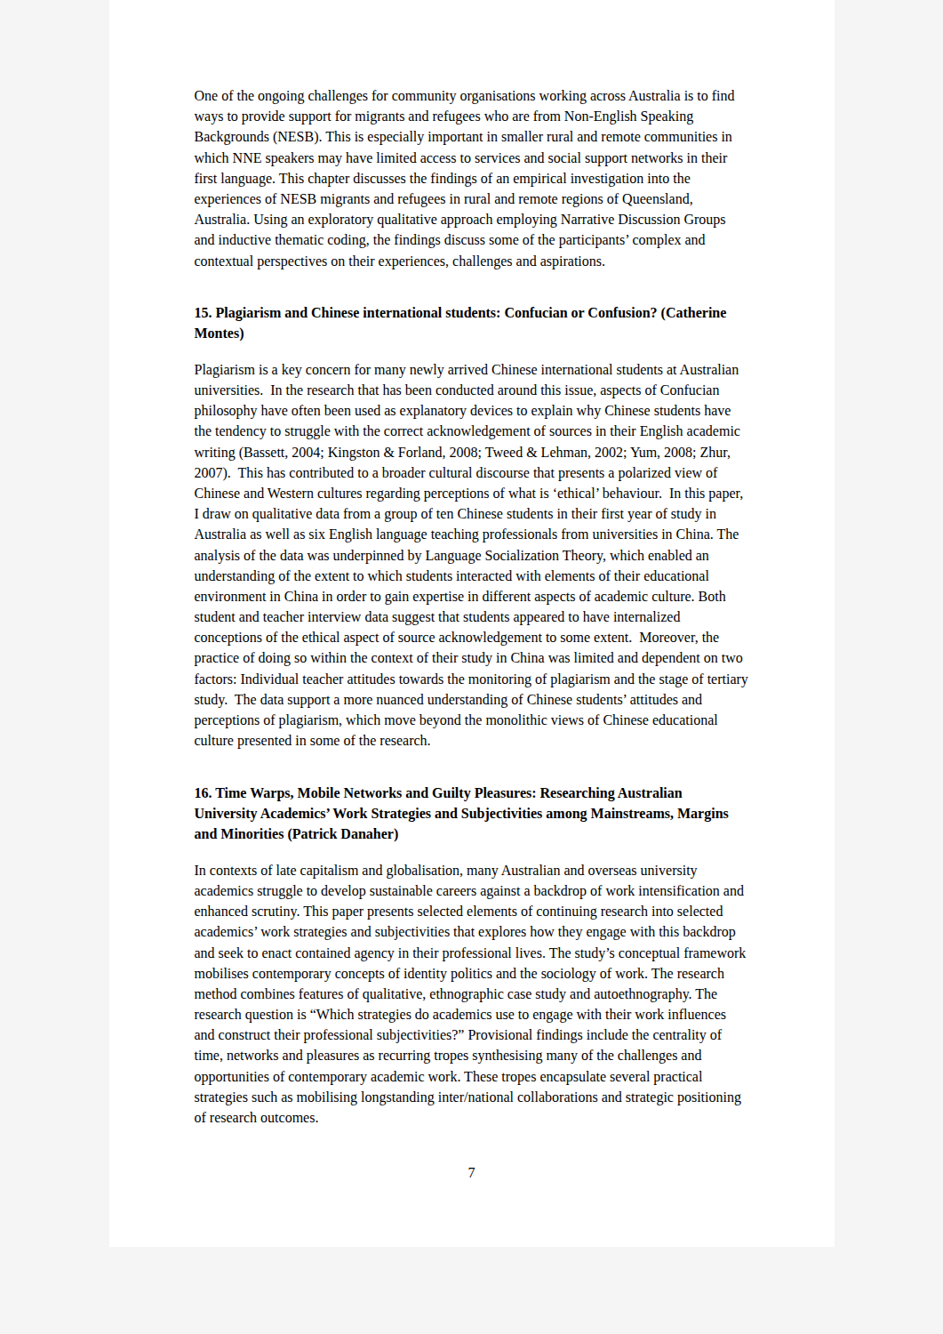One of the ongoing challenges for community organisations working across Australia is to find ways to provide support for migrants and refugees who are from Non-English Speaking Backgrounds (NESB). This is especially important in smaller rural and remote communities in which NNE speakers may have limited access to services and social support networks in their first language. This chapter discusses the findings of an empirical investigation into the experiences of NESB migrants and refugees in rural and remote regions of Queensland, Australia. Using an exploratory qualitative approach employing Narrative Discussion Groups and inductive thematic coding, the findings discuss some of the participants’ complex and contextual perspectives on their experiences, challenges and aspirations.
15. Plagiarism and Chinese international students: Confucian or Confusion? (Catherine Montes)
Plagiarism is a key concern for many newly arrived Chinese international students at Australian universities. In the research that has been conducted around this issue, aspects of Confucian philosophy have often been used as explanatory devices to explain why Chinese students have the tendency to struggle with the correct acknowledgement of sources in their English academic writing (Bassett, 2004; Kingston & Forland, 2008; Tweed & Lehman, 2002; Yum, 2008; Zhur, 2007). This has contributed to a broader cultural discourse that presents a polarized view of Chinese and Western cultures regarding perceptions of what is ‘ethical’ behaviour. In this paper, I draw on qualitative data from a group of ten Chinese students in their first year of study in Australia as well as six English language teaching professionals from universities in China. The analysis of the data was underpinned by Language Socialization Theory, which enabled an understanding of the extent to which students interacted with elements of their educational environment in China in order to gain expertise in different aspects of academic culture. Both student and teacher interview data suggest that students appeared to have internalized conceptions of the ethical aspect of source acknowledgement to some extent. Moreover, the practice of doing so within the context of their study in China was limited and dependent on two factors: Individual teacher attitudes towards the monitoring of plagiarism and the stage of tertiary study. The data support a more nuanced understanding of Chinese students’ attitudes and perceptions of plagiarism, which move beyond the monolithic views of Chinese educational culture presented in some of the research.
16. Time Warps, Mobile Networks and Guilty Pleasures: Researching Australian University Academics’ Work Strategies and Subjectivities among Mainstreams, Margins and Minorities (Patrick Danaher)
In contexts of late capitalism and globalisation, many Australian and overseas university academics struggle to develop sustainable careers against a backdrop of work intensification and enhanced scrutiny. This paper presents selected elements of continuing research into selected academics’ work strategies and subjectivities that explores how they engage with this backdrop and seek to enact contained agency in their professional lives. The study’s conceptual framework mobilises contemporary concepts of identity politics and the sociology of work. The research method combines features of qualitative, ethnographic case study and autoethnography. The research question is “Which strategies do academics use to engage with their work influences and construct their professional subjectivities?” Provisional findings include the centrality of time, networks and pleasures as recurring tropes synthesising many of the challenges and opportunities of contemporary academic work. These tropes encapsulate several practical strategies such as mobilising longstanding inter/national collaborations and strategic positioning of research outcomes.
7